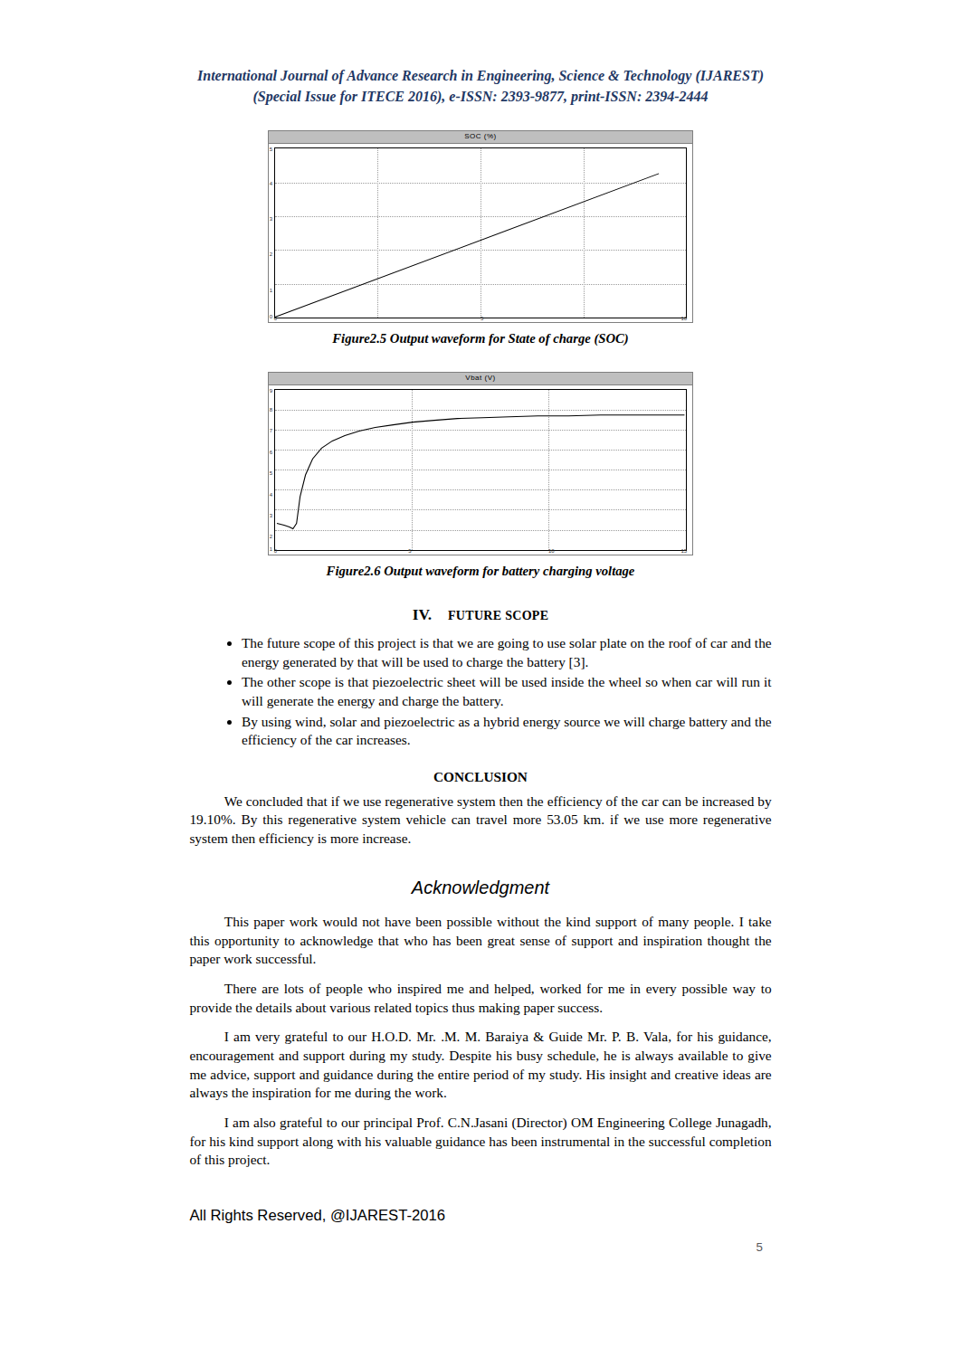International Journal of Advance Research in Engineering, Science & Technology (IJAREST) (Special Issue for ITECE 2016), e-ISSN: 2393-9877, print-ISSN: 2394-2444
SOC (%)
5 4 3 2 1 0
0 5 10
Figure2.5 Output waveform for State of charge (SOC)
Vbat (V)
9 8 7 6 5 4 3 2 1
0 5 10 15
Figure2.6 Output waveform for battery charging voltage
IV. FUTURE SCOPE
The future scope of this project is that we are going to use solar plate on the roof of car and the energy generated by that will be used to charge the battery [3].
The other scope is that piezoelectric sheet will be used inside the wheel so when car will run it will generate the energy and charge the battery.
By using wind, solar and piezoelectric as a hybrid energy source we will charge battery and the efficiency of the car increases.
CONCLUSION
We concluded that if we use regenerative system then the efficiency of the car can be increased by 19.10%. By this regenerative system vehicle can travel more 53.05 km. if we use more regenerative system then efficiency is more increase.
Acknowledgment
This paper work would not have been possible without the kind support of many people. I take this opportunity to acknowledge that who has been great sense of support and inspiration thought the paper work successful.
There are lots of people who inspired me and helped, worked for me in every possible way to provide the details about various related topics thus making paper success.
I am very grateful to our H.O.D. Mr. .M. M. Baraiya & Guide Mr. P. B. Vala, for his guidance, encouragement and support during my study. Despite his busy schedule, he is always available to give me advice, support and guidance during the entire period of my study. His insight and creative ideas are always the inspiration for me during the work.
I am also grateful to our principal Prof. C.N.Jasani (Director) OM Engineering College Junagadh, for his kind support along with his valuable guidance has been instrumental in the successful completion of this project.
All Rights Reserved, @IJAREST-2016
5